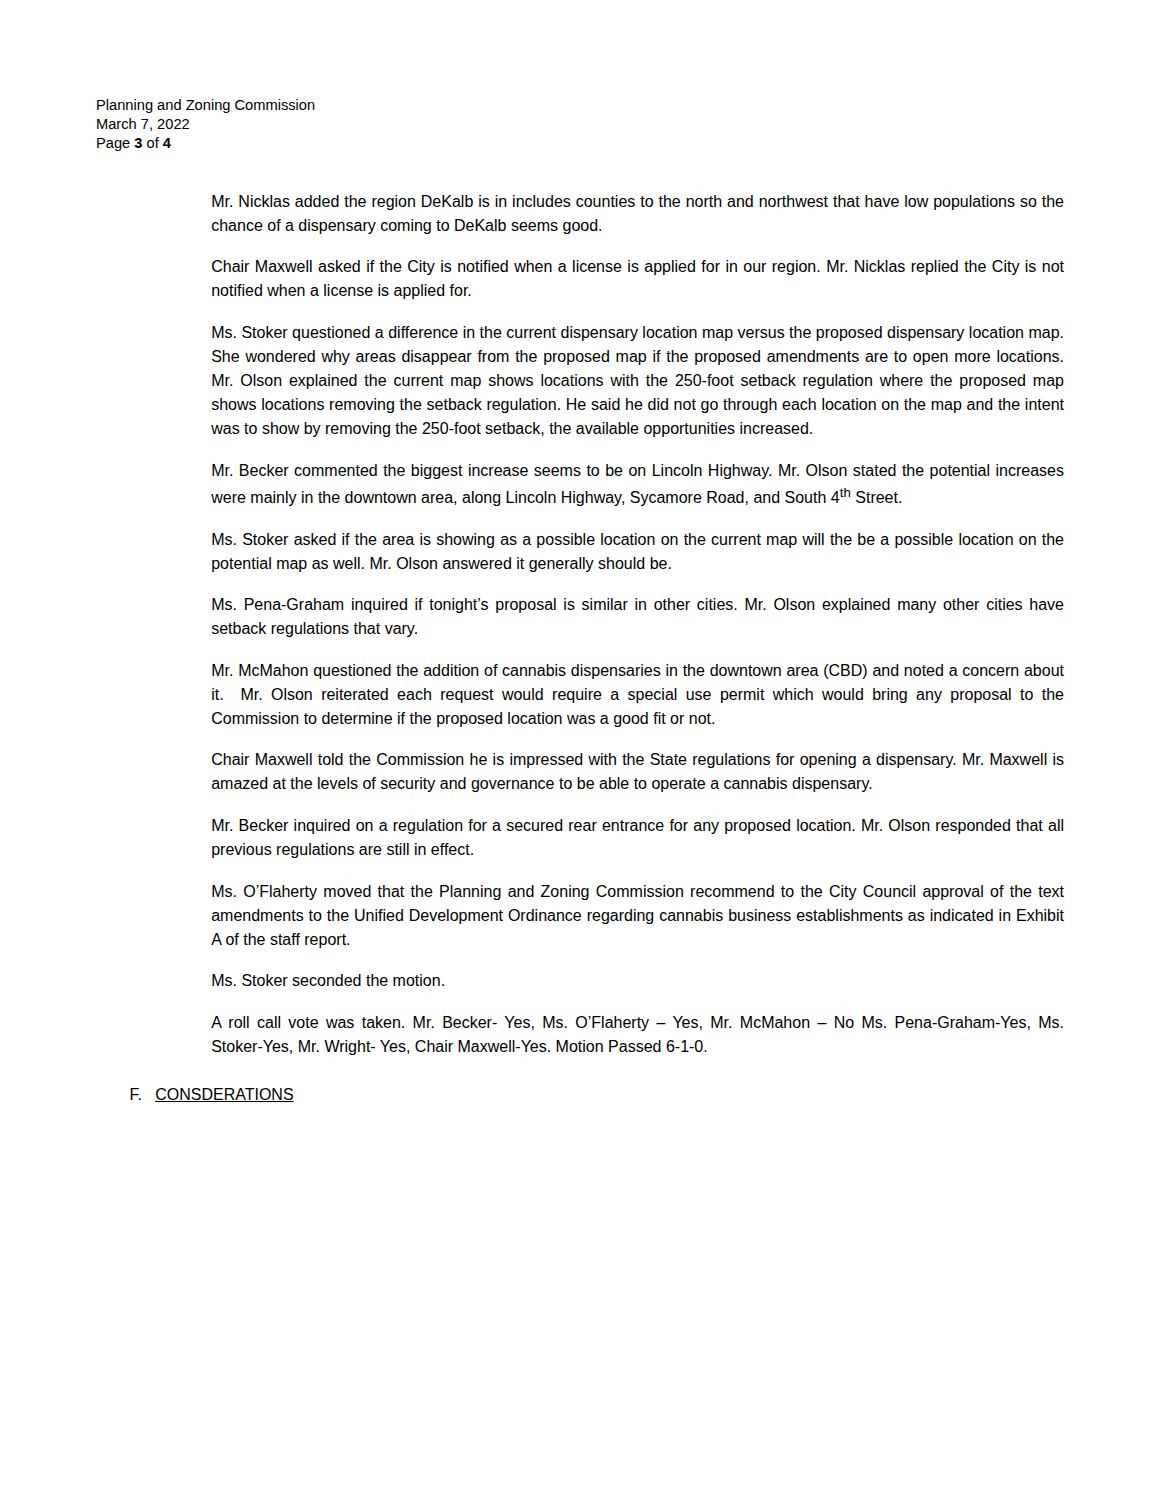Planning and Zoning Commission
March 7, 2022
Page 3 of 4
Mr. Nicklas added the region DeKalb is in includes counties to the north and northwest that have low populations so the chance of a dispensary coming to DeKalb seems good.
Chair Maxwell asked if the City is notified when a license is applied for in our region. Mr. Nicklas replied the City is not notified when a license is applied for.
Ms. Stoker questioned a difference in the current dispensary location map versus the proposed dispensary location map. She wondered why areas disappear from the proposed map if the proposed amendments are to open more locations. Mr. Olson explained the current map shows locations with the 250-foot setback regulation where the proposed map shows locations removing the setback regulation. He said he did not go through each location on the map and the intent was to show by removing the 250-foot setback, the available opportunities increased.
Mr. Becker commented the biggest increase seems to be on Lincoln Highway. Mr. Olson stated the potential increases were mainly in the downtown area, along Lincoln Highway, Sycamore Road, and South 4th Street.
Ms. Stoker asked if the area is showing as a possible location on the current map will the be a possible location on the potential map as well. Mr. Olson answered it generally should be.
Ms. Pena-Graham inquired if tonight’s proposal is similar in other cities. Mr. Olson explained many other cities have setback regulations that vary.
Mr. McMahon questioned the addition of cannabis dispensaries in the downtown area (CBD) and noted a concern about it. Mr. Olson reiterated each request would require a special use permit which would bring any proposal to the Commission to determine if the proposed location was a good fit or not.
Chair Maxwell told the Commission he is impressed with the State regulations for opening a dispensary. Mr. Maxwell is amazed at the levels of security and governance to be able to operate a cannabis dispensary.
Mr. Becker inquired on a regulation for a secured rear entrance for any proposed location. Mr. Olson responded that all previous regulations are still in effect.
Ms. O’Flaherty moved that the Planning and Zoning Commission recommend to the City Council approval of the text amendments to the Unified Development Ordinance regarding cannabis business establishments as indicated in Exhibit A of the staff report.
Ms. Stoker seconded the motion.
A roll call vote was taken. Mr. Becker- Yes, Ms. O’Flaherty – Yes, Mr. McMahon – No Ms. Pena-Graham-Yes, Ms. Stoker-Yes, Mr. Wright- Yes, Chair Maxwell-Yes. Motion Passed 6-1-0.
F. CONSDERATIONS